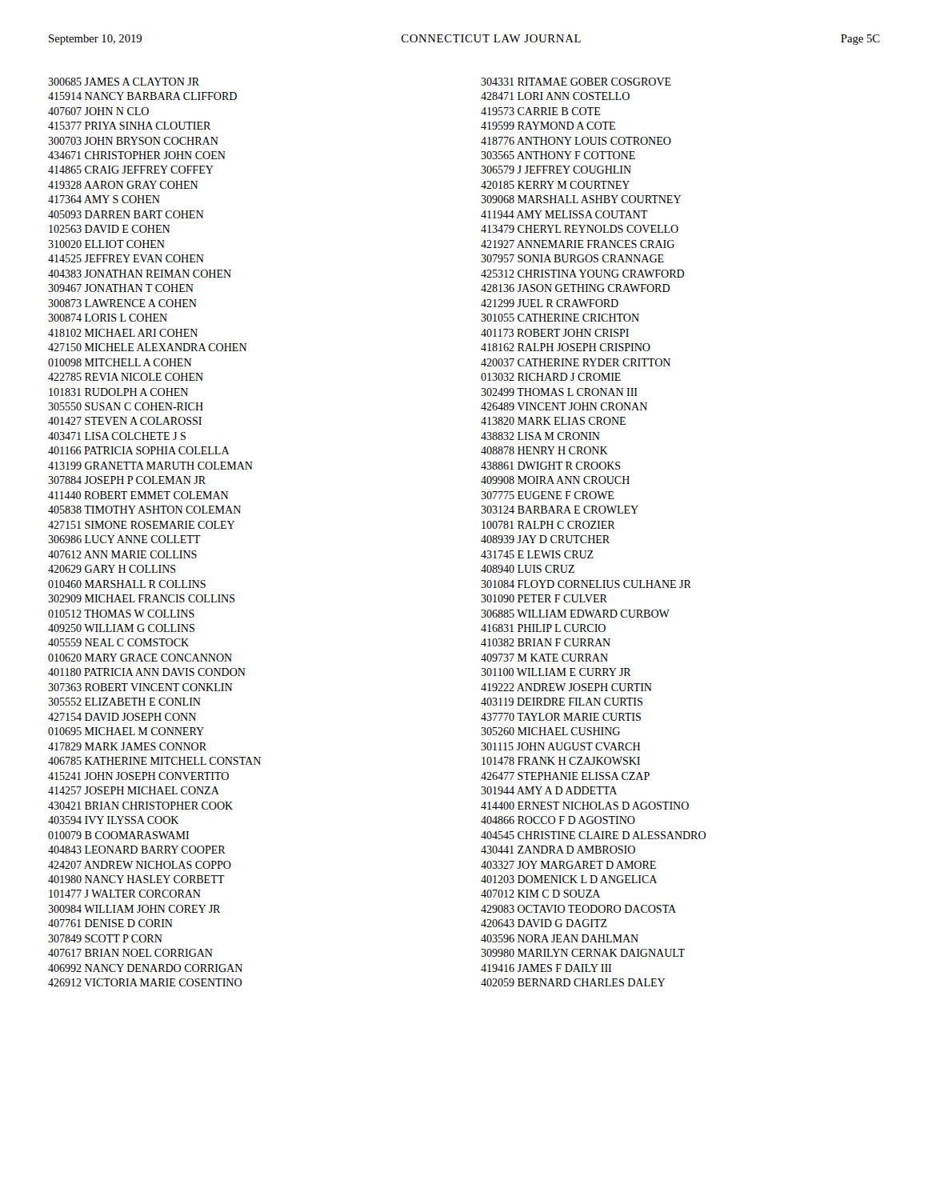September 10, 2019 CONNECTICUT LAW JOURNAL Page 5C
300685 JAMES A CLAYTON JR
415914 NANCY BARBARA CLIFFORD
407607 JOHN N CLO
415377 PRIYA SINHA CLOUTIER
300703 JOHN BRYSON COCHRAN
434671 CHRISTOPHER JOHN COEN
414865 CRAIG JEFFREY COFFEY
419328 AARON GRAY COHEN
417364 AMY S COHEN
405093 DARREN BART COHEN
102563 DAVID E COHEN
310020 ELLIOT COHEN
414525 JEFFREY EVAN COHEN
404383 JONATHAN REIMAN COHEN
309467 JONATHAN T COHEN
300873 LAWRENCE A COHEN
300874 LORIS L COHEN
418102 MICHAEL ARI COHEN
427150 MICHELE ALEXANDRA COHEN
010098 MITCHELL A COHEN
422785 REVIA NICOLE COHEN
101831 RUDOLPH A COHEN
305550 SUSAN C COHEN-RICH
401427 STEVEN A COLAROSSI
403471 LISA COLCHETE J S
401166 PATRICIA SOPHIA COLELLA
413199 GRANETTA MARUTH COLEMAN
307884 JOSEPH P COLEMAN JR
411440 ROBERT EMMET COLEMAN
405838 TIMOTHY ASHTON COLEMAN
427151 SIMONE ROSEMARIE COLEY
306986 LUCY ANNE COLLETT
407612 ANN MARIE COLLINS
420629 GARY H COLLINS
010460 MARSHALL R COLLINS
302909 MICHAEL FRANCIS COLLINS
010512 THOMAS W COLLINS
409250 WILLIAM G COLLINS
405559 NEAL C COMSTOCK
010620 MARY GRACE CONCANNON
401180 PATRICIA ANN DAVIS CONDON
307363 ROBERT VINCENT CONKLIN
305552 ELIZABETH E CONLIN
427154 DAVID JOSEPH CONN
010695 MICHAEL M CONNERY
417829 MARK JAMES CONNOR
406785 KATHERINE MITCHELL CONSTAN
415241 JOHN JOSEPH CONVERTITO
414257 JOSEPH MICHAEL CONZA
430421 BRIAN CHRISTOPHER COOK
403594 IVY ILYSSA COOK
010079 B COOMARASWAMI
404843 LEONARD BARRY COOPER
424207 ANDREW NICHOLAS COPPO
401980 NANCY HASLEY CORBETT
101477 J WALTER CORCORAN
300984 WILLIAM JOHN COREY JR
407761 DENISE D CORIN
307849 SCOTT P CORN
407617 BRIAN NOEL CORRIGAN
406992 NANCY DENARDO CORRIGAN
426912 VICTORIA MARIE COSENTINO
304331 RITAMAE GOBER COSGROVE
428471 LORI ANN COSTELLO
419573 CARRIE B COTE
419599 RAYMOND A COTE
418776 ANTHONY LOUIS COTRONEO
303565 ANTHONY F COTTONE
306579 J JEFFREY COUGHLIN
420185 KERRY M COURTNEY
309068 MARSHALL ASHBY COURTNEY
411944 AMY MELISSA COUTANT
413479 CHERYL REYNOLDS COVELLO
421927 ANNEMARIE FRANCES CRAIG
307957 SONIA BURGOS CRANNAGE
425312 CHRISTINA YOUNG CRAWFORD
428136 JASON GETHING CRAWFORD
421299 JUEL R CRAWFORD
301055 CATHERINE CRICHTON
401173 ROBERT JOHN CRISPI
418162 RALPH JOSEPH CRISPINO
420037 CATHERINE RYDER CRITTON
013032 RICHARD J CROMIE
302499 THOMAS L CRONAN III
426489 VINCENT JOHN CRONAN
413820 MARK ELIAS CRONE
438832 LISA M CRONIN
408878 HENRY H CRONK
438861 DWIGHT R CROOKS
409908 MOIRA ANN CROUCH
307775 EUGENE F CROWE
303124 BARBARA E CROWLEY
100781 RALPH C CROZIER
408939 JAY D CRUTCHER
431745 E LEWIS CRUZ
408940 LUIS CRUZ
301084 FLOYD CORNELIUS CULHANE JR
301090 PETER F CULVER
306885 WILLIAM EDWARD CURBOW
416831 PHILIP L CURCIO
410382 BRIAN F CURRAN
409737 M KATE CURRAN
301100 WILLIAM E CURRY JR
419222 ANDREW JOSEPH CURTIN
403119 DEIRDRE FILAN CURTIS
437770 TAYLOR MARIE CURTIS
305260 MICHAEL CUSHING
301115 JOHN AUGUST CVARCH
101478 FRANK H CZAJKOWSKI
426477 STEPHANIE ELISSA CZAP
301944 AMY A D ADDETTA
414400 ERNEST NICHOLAS D AGOSTINO
404866 ROCCO F D AGOSTINO
404545 CHRISTINE CLAIRE D ALESSANDRO
430441 ZANDRA D AMBROSIO
403327 JOY MARGARET D AMORE
401203 DOMENICK L D ANGELICA
407012 KIM C D SOUZA
429083 OCTAVIO TEODORO DACOSTA
420643 DAVID G DAGITZ
403596 NORA JEAN DAHLMAN
309980 MARILYN CERNAK DAIGNAULT
419416 JAMES F DAILY III
402059 BERNARD CHARLES DALEY